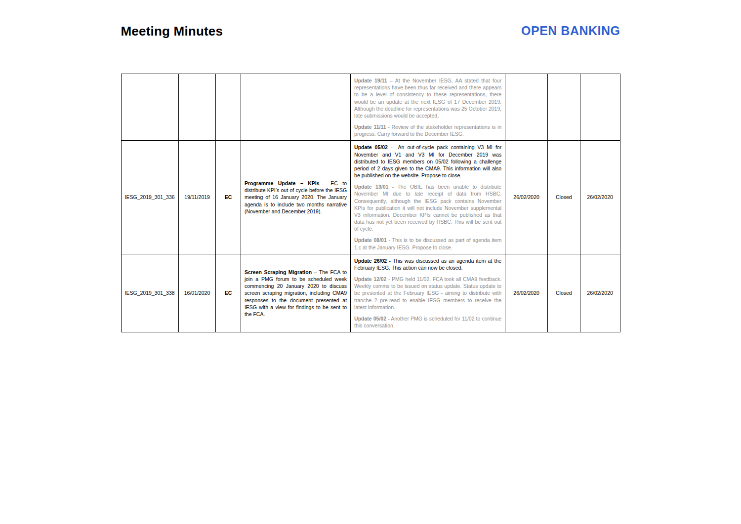Meeting Minutes
OPEN BANKING
| | | | | Update 19/11 – At the November IESG, AA stated that four representations have been thus far received and there appears to be a level of consistency to these representations, there would be an update at the next IESG of 17 December 2019. Although the deadline for representations was 25 October 2019, late submissions would be accepted . Update 11/11 - Review of the stakeholder representations is in progress. Carry forward to the December IESG. | | | |
| IESG_2019_301_336 | 19/11/2019 | EC | Programme Update – KPIs - EC to distribute KPI’s out of cycle before the IESG meeting of 16 January 2020. The January agenda is to include two months narrative (November and December 2019). | Update 05/02 - An out-of-cycle pack containing V3 MI for November and V1 and V3 MI for December 2019 was distributed to IESG members on 05/02 following a challenge period of 2 days given to the CMA9. This information will also be published on the website. Propose to close. Update 13/01 - The OBIE has been unable to distribute November MI due to late receipt of data from HSBC. Consequently, although the IESG pack contains November KPIs for publication it will not include November supplemental V3 information. December KPIs cannot be published as that data has not yet been received by HSBC. This will be sent out of cycle. Update 08/01 - This is to be discussed as part of agenda item 1.c at the January IESG. Propose to close. | 26/02/2020 | Closed | 26/02/2020 |
| IESG_2019_301_338 | 16/01/2020 | EC | Screen Scraping Migration – The FCA to join a PMG forum to be scheduled week commencing 20 January 2020 to discuss screen scraping migration, including CMA9 responses to the document presented at IESG with a view for findings to be sent to the FCA. | Update 26/02 - This was discussed as an agenda item at the February IESG. This action can now be closed. Update 12/02 - PMG held 11/02. FCA took all CMA9 feedback. Weekly comms to be issued on status update. Status update to be presented at the February IESG - aiming to distribute with tranche 2 pre-read to enable IESG members to receive the latest information. Update 05/02 - Another PMG is scheduled for 11/02 to continue this conversation. | 26/02/2020 | Closed | 26/02/2020 |